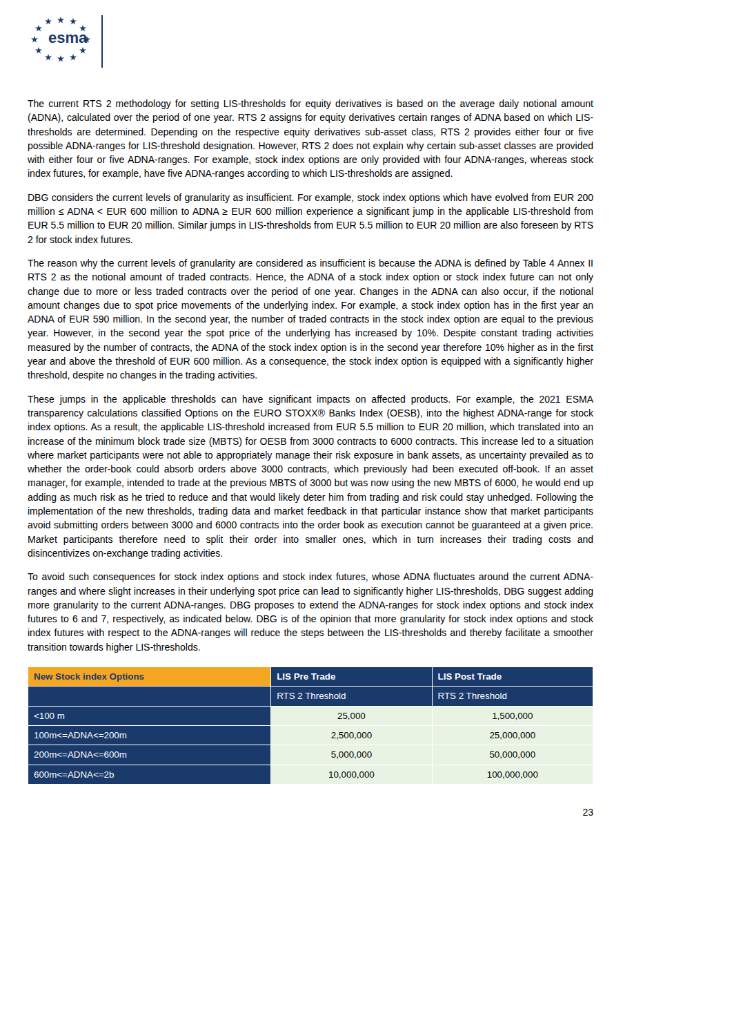esma
The current RTS 2 methodology for setting LIS-thresholds for equity derivatives is based on the average daily notional amount (ADNA), calculated over the period of one year. RTS 2 assigns for equity derivatives certain ranges of ADNA based on which LIS-thresholds are determined. Depending on the respective equity derivatives sub-asset class, RTS 2 provides either four or five possible ADNA-ranges for LIS-threshold designation. However, RTS 2 does not explain why certain sub-asset classes are provided with either four or five ADNA-ranges. For example, stock index options are only provided with four ADNA-ranges, whereas stock index futures, for example, have five ADNA-ranges according to which LIS-thresholds are assigned.
DBG considers the current levels of granularity as insufficient. For example, stock index options which have evolved from EUR 200 million ≤ ADNA < EUR 600 million to ADNA ≥ EUR 600 million experience a significant jump in the applicable LIS-threshold from EUR 5.5 million to EUR 20 million. Similar jumps in LIS-thresholds from EUR 5.5 million to EUR 20 million are also foreseen by RTS 2 for stock index futures.
The reason why the current levels of granularity are considered as insufficient is because the ADNA is defined by Table 4 Annex II RTS 2 as the notional amount of traded contracts. Hence, the ADNA of a stock index option or stock index future can not only change due to more or less traded contracts over the period of one year. Changes in the ADNA can also occur, if the notional amount changes due to spot price movements of the underlying index. For example, a stock index option has in the first year an ADNA of EUR 590 million. In the second year, the number of traded contracts in the stock index option are equal to the previous year. However, in the second year the spot price of the underlying has increased by 10%. Despite constant trading activities measured by the number of contracts, the ADNA of the stock index option is in the second year therefore 10% higher as in the first year and above the threshold of EUR 600 million. As a consequence, the stock index option is equipped with a significantly higher threshold, despite no changes in the trading activities.
These jumps in the applicable thresholds can have significant impacts on affected products. For example, the 2021 ESMA transparency calculations classified Options on the EURO STOXX® Banks Index (OESB), into the highest ADNA-range for stock index options. As a result, the applicable LIS-threshold increased from EUR 5.5 million to EUR 20 million, which translated into an increase of the minimum block trade size (MBTS) for OESB from 3000 contracts to 6000 contracts. This increase led to a situation where market participants were not able to appropriately manage their risk exposure in bank assets, as uncertainty prevailed as to whether the order-book could absorb orders above 3000 contracts, which previously had been executed off-book. If an asset manager, for example, intended to trade at the previous MBTS of 3000 but was now using the new MBTS of 6000, he would end up adding as much risk as he tried to reduce and that would likely deter him from trading and risk could stay unhedged. Following the implementation of the new thresholds, trading data and market feedback in that particular instance show that market participants avoid submitting orders between 3000 and 6000 contracts into the order book as execution cannot be guaranteed at a given price. Market participants therefore need to split their order into smaller ones, which in turn increases their trading costs and disincentivizes on-exchange trading activities.
To avoid such consequences for stock index options and stock index futures, whose ADNA fluctuates around the current ADNA-ranges and where slight increases in their underlying spot price can lead to significantly higher LIS-thresholds, DBG suggest adding more granularity to the current ADNA-ranges. DBG proposes to extend the ADNA-ranges for stock index options and stock index futures to 6 and 7, respectively, as indicated below. DBG is of the opinion that more granularity for stock index options and stock index futures with respect to the ADNA-ranges will reduce the steps between the LIS-thresholds and thereby facilitate a smoother transition towards higher LIS-thresholds.
| New Stock index Options | LIS Pre Trade | LIS Post Trade |
| --- | --- | --- |
| | RTS 2 Threshold | RTS 2 Threshold |
| <100 m | 25,000 | 1,500,000 |
| 100m<=ADNA<=200m | 2,500,000 | 25,000,000 |
| 200m<=ADNA<=600m | 5,000,000 | 50,000,000 |
| 600m<=ADNA<=2b | 10,000,000 | 100,000,000 |
23